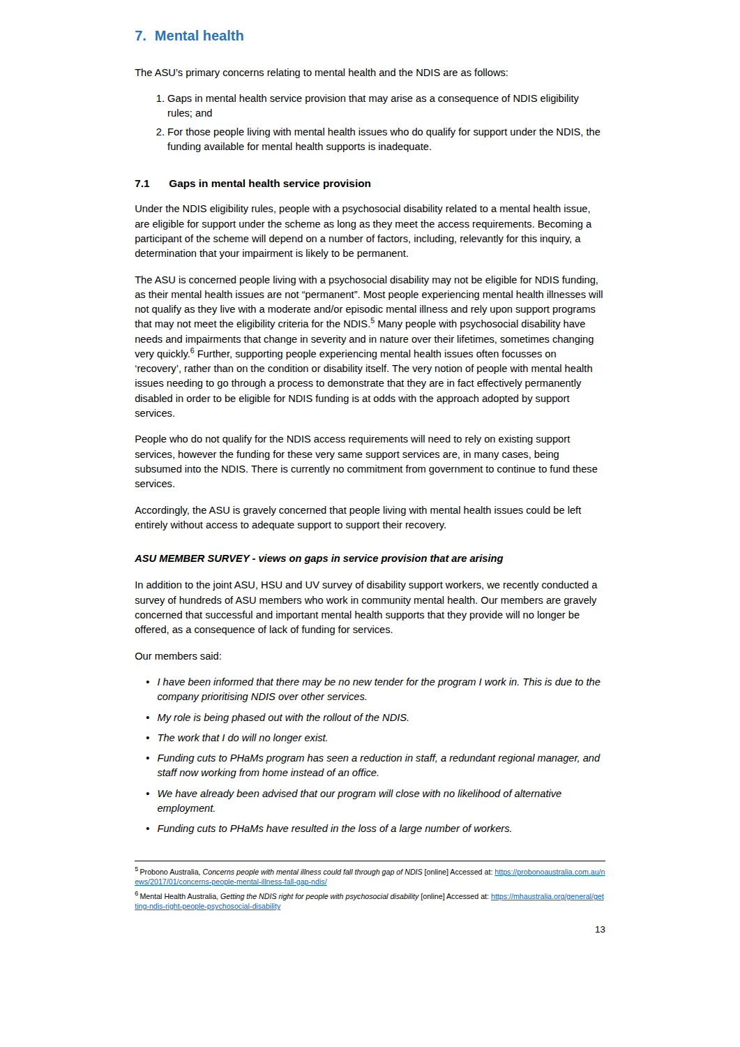7. Mental health
The ASU’s primary concerns relating to mental health and the NDIS are as follows:
Gaps in mental health service provision that may arise as a consequence of NDIS eligibility rules; and
For those people living with mental health issues who do qualify for support under the NDIS, the funding available for mental health supports is inadequate.
7.1 Gaps in mental health service provision
Under the NDIS eligibility rules, people with a psychosocial disability related to a mental health issue, are eligible for support under the scheme as long as they meet the access requirements. Becoming a participant of the scheme will depend on a number of factors, including, relevantly for this inquiry, a determination that your impairment is likely to be permanent.
The ASU is concerned people living with a psychosocial disability may not be eligible for NDIS funding, as their mental health issues are not “permanent”. Most people experiencing mental health illnesses will not qualify as they live with a moderate and/or episodic mental illness and rely upon support programs that may not meet the eligibility criteria for the NDIS.5 Many people with psychosocial disability have needs and impairments that change in severity and in nature over their lifetimes, sometimes changing very quickly.6 Further, supporting people experiencing mental health issues often focusses on ‘recovery’, rather than on the condition or disability itself. The very notion of people with mental health issues needing to go through a process to demonstrate that they are in fact effectively permanently disabled in order to be eligible for NDIS funding is at odds with the approach adopted by support services.
People who do not qualify for the NDIS access requirements will need to rely on existing support services, however the funding for these very same support services are, in many cases, being subsumed into the NDIS. There is currently no commitment from government to continue to fund these services.
Accordingly, the ASU is gravely concerned that people living with mental health issues could be left entirely without access to adequate support to support their recovery.
ASU MEMBER SURVEY - views on gaps in service provision that are arising
In addition to the joint ASU, HSU and UV survey of disability support workers, we recently conducted a survey of hundreds of ASU members who work in community mental health. Our members are gravely concerned that successful and important mental health supports that they provide will no longer be offered, as a consequence of lack of funding for services.
Our members said:
I have been informed that there may be no new tender for the program I work in. This is due to the company prioritising NDIS over other services.
My role is being phased out with the rollout of the NDIS.
The work that I do will no longer exist.
Funding cuts to PHaMs program has seen a reduction in staff, a redundant regional manager, and staff now working from home instead of an office.
We have already been advised that our program will close with no likelihood of alternative employment.
Funding cuts to PHaMs have resulted in the loss of a large number of workers.
5 Probono Australia, Concerns people with mental illness could fall through gap of NDIS [online] Accessed at: https://probonoaustralia.com.au/news/2017/01/concerns-people-mental-illness-fall-gap-ndis/
6 Mental Health Australia, Getting the NDIS right for people with psychosocial disability [online] Accessed at: https://mhaustralia.org/general/getting-ndis-right-people-psychosocial-disability
13